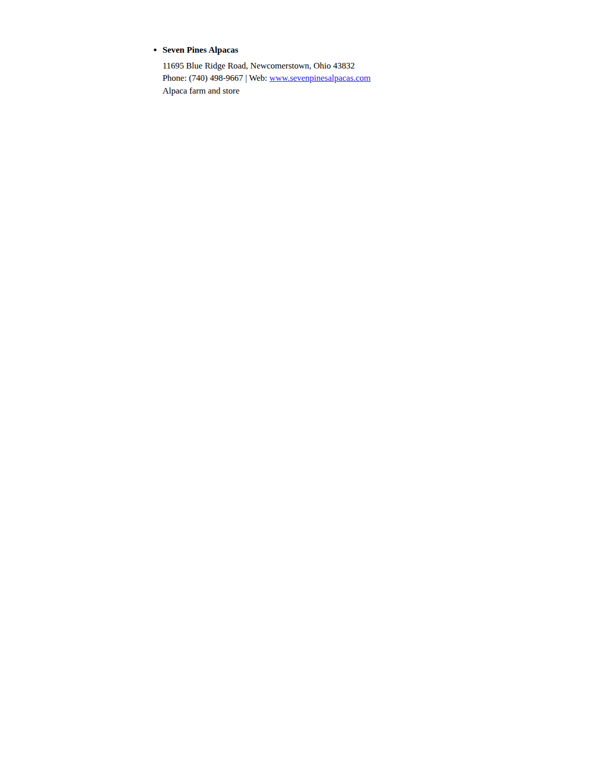Seven Pines Alpacas
11695 Blue Ridge Road, Newcomerstown, Ohio 43832
Phone: (740) 498-9667 | Web: www.sevenpinesalpacas.com
Alpaca farm and store